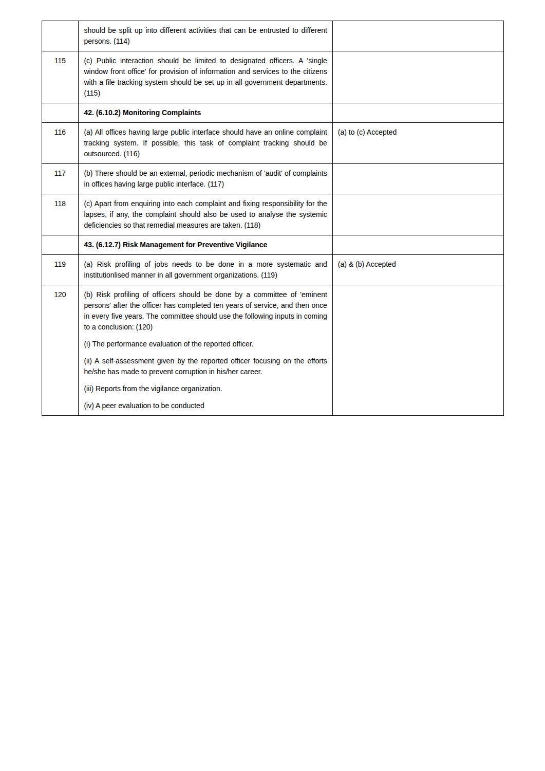| | should be split up into different activities that can be entrusted to different persons. (114) | |
| 115 | (c) Public interaction should be limited to designated officers. A 'single window front office' for provision of information and services to the citizens with a file tracking system should be set up in all government departments. (115) | |
| | 42. (6.10.2) Monitoring Complaints | |
| 116 | (a) All offices having large public interface should have an online complaint tracking system. If possible, this task of complaint tracking should be outsourced. (116) | (a) to (c) Accepted |
| 117 | (b) There should be an external, periodic mechanism of 'audit' of complaints in offices having large public interface. (117) | |
| 118 | (c) Apart from enquiring into each complaint and fixing responsibility for the lapses, if any, the complaint should also be used to analyse the systemic deficiencies so that remedial measures are taken. (118) | |
| | 43. (6.12.7) Risk Management for Preventive Vigilance | |
| 119 | (a) Risk profiling of jobs needs to be done in a more systematic and institutionlised manner in all government organizations. (119) | (a) & (b) Accepted |
| 120 | (b) Risk profiling of officers should be done by a committee of 'eminent persons' after the officer has completed ten years of service, and then once in every five years. The committee should use the following inputs in coming to a conclusion: (120) (i) The performance evaluation of the reported officer. (ii) A self-assessment given by the reported officer focusing on the efforts he/she has made to prevent corruption in his/her career. (iii) Reports from the vigilance organization. (iv) A peer evaluation to be conducted | |